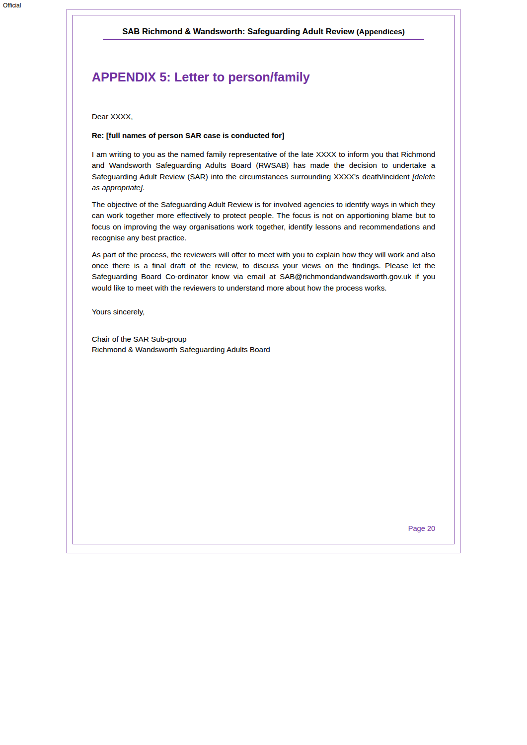Official
SAB Richmond & Wandsworth: Safeguarding Adult Review (Appendices)
APPENDIX 5: Letter to person/family
Dear XXXX,
Re: [full names of person SAR case is conducted for]
I am writing to you as the named family representative of the late XXXX to inform you that Richmond and Wandsworth Safeguarding Adults Board (RWSAB) has made the decision to undertake a Safeguarding Adult Review (SAR) into the circumstances surrounding XXXX’s death/incident [delete as appropriate].
The objective of the Safeguarding Adult Review is for involved agencies to identify ways in which they can work together more effectively to protect people. The focus is not on apportioning blame but to focus on improving the way organisations work together, identify lessons and recommendations and recognise any best practice.
As part of the process, the reviewers will offer to meet with you to explain how they will work and also once there is a final draft of the review, to discuss your views on the findings. Please let the Safeguarding Board Co-ordinator know via email at SAB@richmondandwandsworth.gov.uk if you would like to meet with the reviewers to understand more about how the process works.
Yours sincerely,
Chair of the SAR Sub-group
Richmond & Wandsworth Safeguarding Adults Board
Page 20